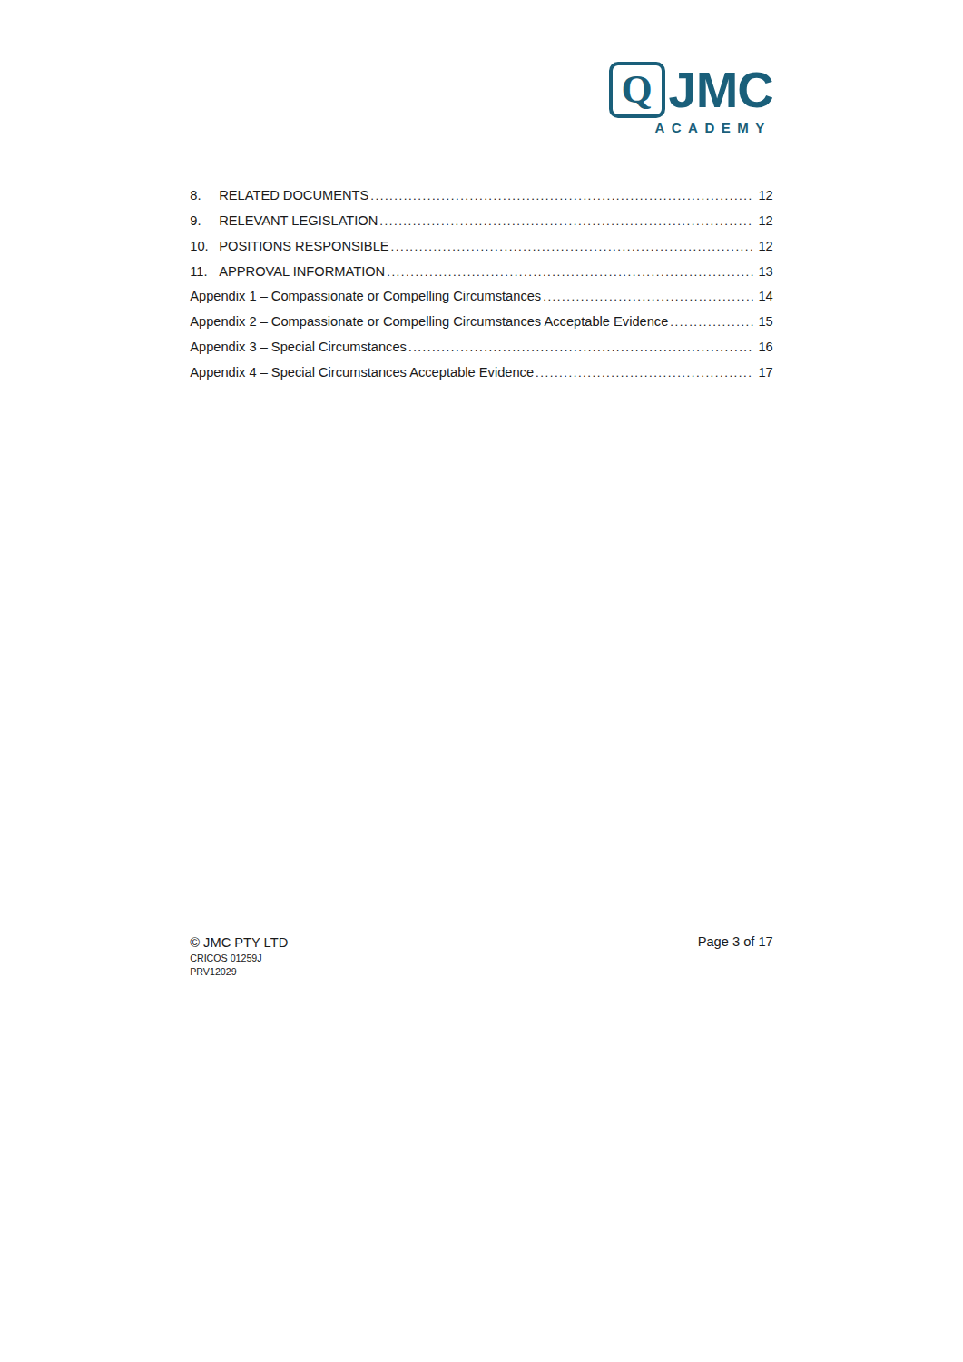JMC
ACADEMY
8. RELATED DOCUMENTS .................................................................................................................. 12
9. RELEVANT LEGISLATION .................................................................................................................. 12
10. POSITIONS RESPONSIBLE .................................................................................................................. 12
11. APPROVAL INFORMATION .................................................................................................................. 13
Appendix 1 – Compassionate or Compelling Circumstances .................................................................................................................. 14
Appendix 2 – Compassionate or Compelling Circumstances Acceptable Evidence .................................................................................................................. 15
Appendix 3 – Special Circumstances .................................................................................................................. 16
Appendix 4 – Special Circumstances Acceptable Evidence .................................................................................................................. 17
© JMC PTY LTD
CRICOS 01259J
PRV12029
Page 3 of 17